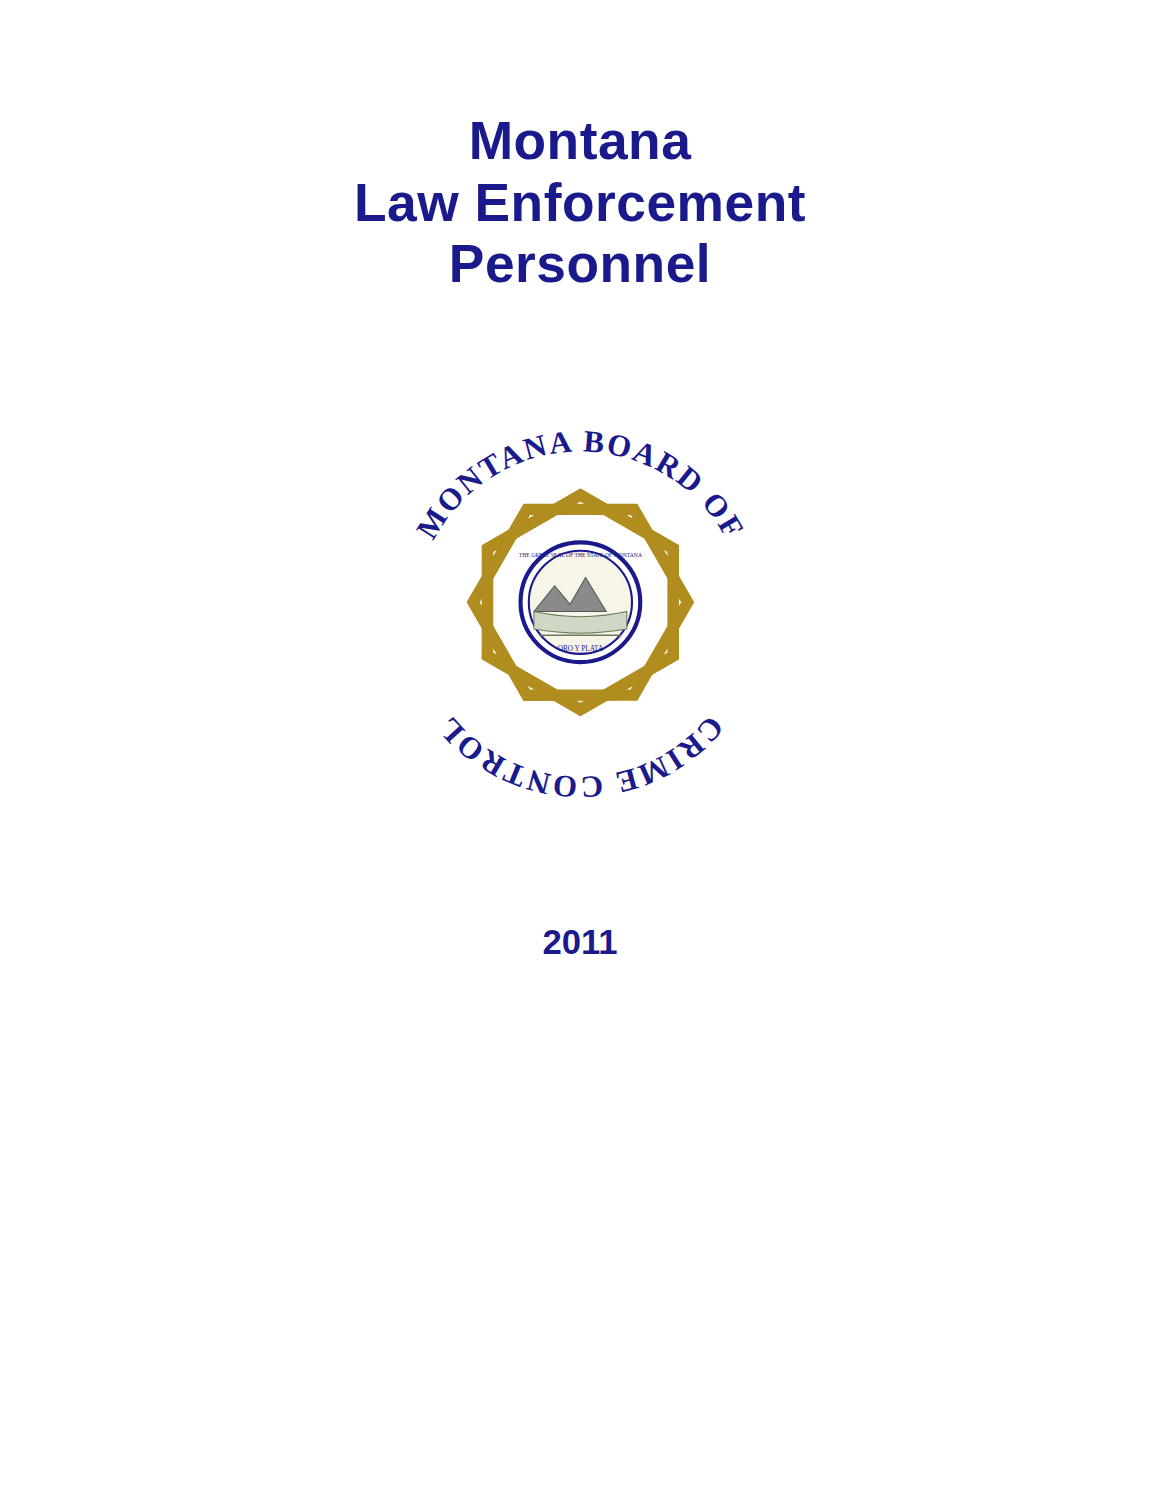Montana
Law Enforcement
Personnel
ORO Y PLATA MONTANA BOARD OF CRIME CONTROL THE GREAT SEAL OF THE STATE OF MONTANA
2011